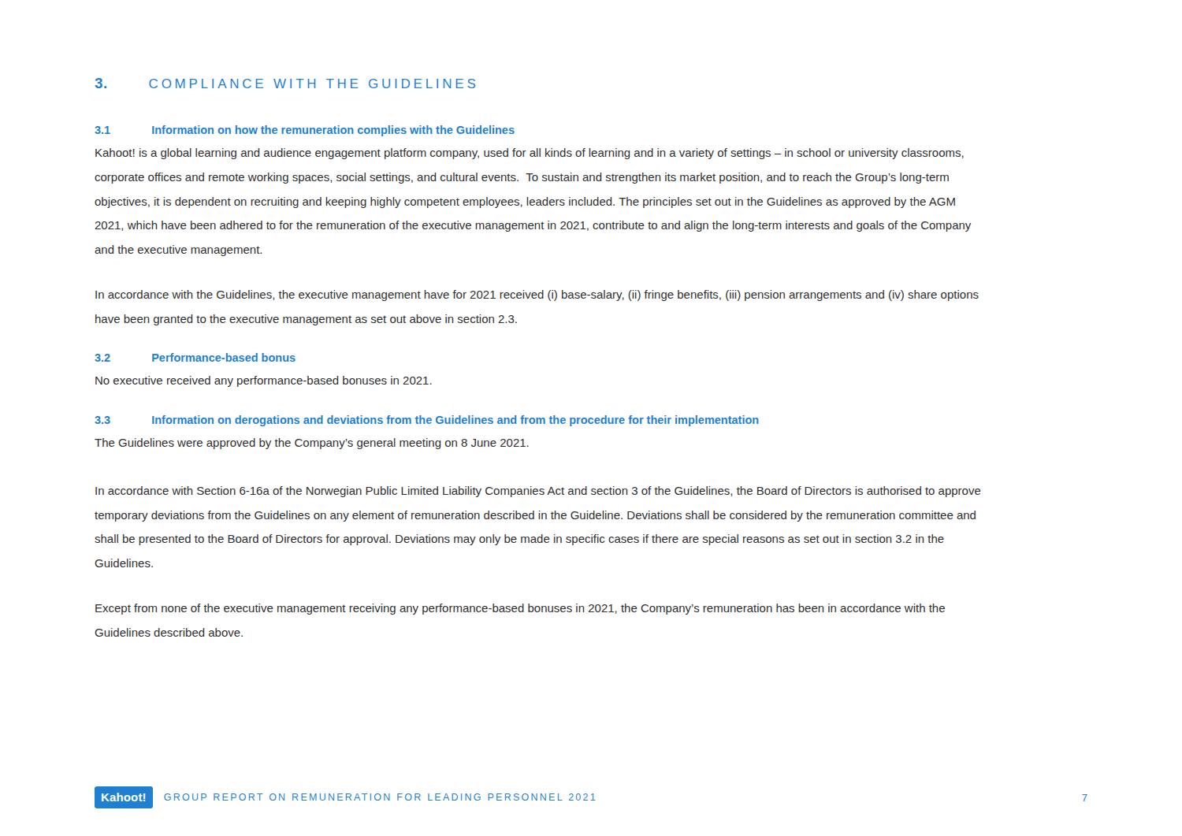3. Compliance with the Guidelines
3.1 Information on how the remuneration complies with the Guidelines
Kahoot! is a global learning and audience engagement platform company, used for all kinds of learning and in a variety of settings – in school or university classrooms, corporate offices and remote working spaces, social settings, and cultural events. To sustain and strengthen its market position, and to reach the Group’s long-term objectives, it is dependent on recruiting and keeping highly competent employees, leaders included. The principles set out in the Guidelines as approved by the AGM 2021, which have been adhered to for the remuneration of the executive management in 2021, contribute to and align the long-term interests and goals of the Company and the executive management.
In accordance with the Guidelines, the executive management have for 2021 received (i) base-salary, (ii) fringe benefits, (iii) pension arrangements and (iv) share options have been granted to the executive management as set out above in section 2.3.
3.2 Performance-based bonus
No executive received any performance-based bonuses in 2021.
3.3 Information on derogations and deviations from the Guidelines and from the procedure for their implementation
The Guidelines were approved by the Company’s general meeting on 8 June 2021.
In accordance with Section 6-16a of the Norwegian Public Limited Liability Companies Act and section 3 of the Guidelines, the Board of Directors is authorised to approve temporary deviations from the Guidelines on any element of remuneration described in the Guideline. Deviations shall be considered by the remuneration committee and shall be presented to the Board of Directors for approval. Deviations may only be made in specific cases if there are special reasons as set out in section 3.2 in the Guidelines.
Except from none of the executive management receiving any performance-based bonuses in 2021, the Company’s remuneration has been in accordance with the Guidelines described above.
Kahoot! Group Report on Remuneration for Leading Personnel 2021
7